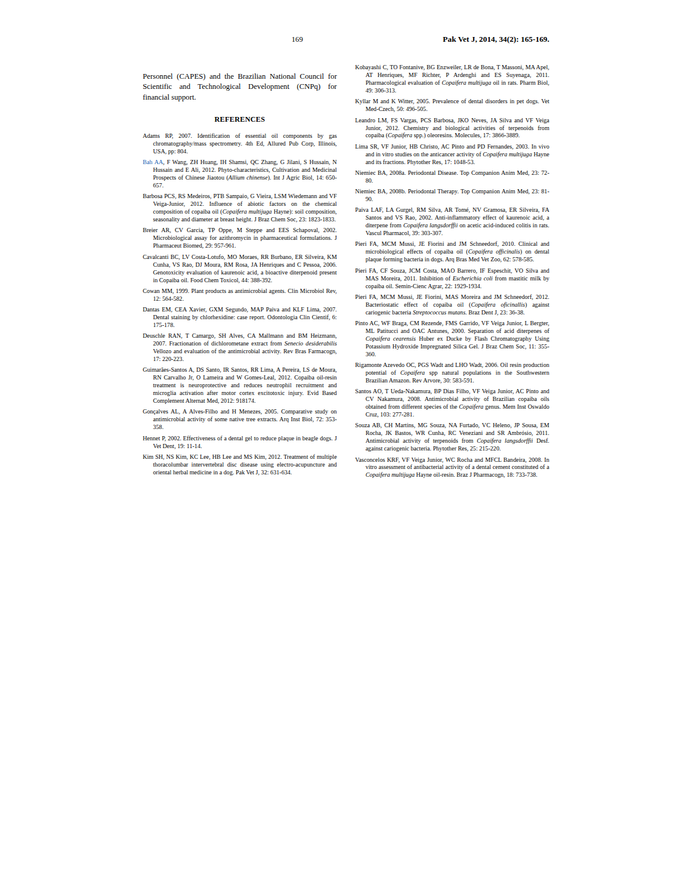169 Pak Vet J, 2014, 34(2): 165-169.
Personnel (CAPES) and the Brazilian National Council for Scientific and Technological Development (CNPq) for financial support.
REFERENCES
Adams RP, 2007. Identification of essential oil components by gas chromatography/mass spectrometry. 4th Ed, Allured Pub Corp, Illinois, USA, pp: 804.
Bah AA, F Wang, ZH Huang, IH Shamsi, QC Zhang, G Jilani, S Hussain, N Hussain and E Ali, 2012. Phyto-characteristics, Cultivation and Medicinal Prospects of Chinese Jiaotou (Allium chinense). Int J Agric Biol, 14: 650-657.
Barbosa PCS, RS Medeiros, PTB Sampaio, G Vieira, LSM Wiedemann and VF Veiga-Junior, 2012. Influence of abiotic factors on the chemical composition of copaiba oil (Copaifera multijuga Hayne): soil composition, seasonality and diameter at breast height. J Braz Chem Soc, 23: 1823-1833.
Breier AR, CV Garcia, TP Oppe, M Steppe and EES Schapoval, 2002. Microbiological assay for azithromycin in pharmaceutical formulations. J Pharmaceut Biomed, 29: 957-961.
Cavalcanti BC, LV Costa-Lotufo, MO Moraes, RR Burbano, ER Silveira, KM Cunha, VS Rao, DJ Moura, RM Rosa, JA Henriques and C Pessoa, 2006. Genotoxicity evaluation of kaurenoic acid, a bioactive diterpenoid present in Copaiba oil. Food Chem Toxicol, 44: 388-392.
Cowan MM, 1999. Plant products as antimicrobial agents. Clin Microbiol Rev, 12: 564-582.
Dantas EM, CEA Xavier, GXM Segundo, MAP Paiva and KLF Lima, 2007. Dental staining by chlorhexidine: case report. Odontologia Clin Cientif, 6: 175-178.
Deuschle RAN, T Camargo, SH Alves, CA Mallmann and BM Heizmann, 2007. Fractionation of dichlorometane extract from Senecio desiderabilis Vellozo and evaluation of the antimicrobial activity. Rev Bras Farmacogn, 17: 220-223.
Guimarães-Santos A, DS Santo, IR Santos, RR Lima, A Pereira, LS de Moura, RN Carvalho Jr, O Lameira and W Gomes-Leal, 2012. Copaiba oil-resin treatment is neuroprotective and reduces neutrophil recruitment and microglia activation after motor cortex excitotoxic injury. Evid Based Complement Alternat Med, 2012: 918174.
Gonçalves AL, A Alves-Filho and H Menezes, 2005. Comparative study on antimicrobial activity of some native tree extracts. Arq Inst Biol, 72: 353-358.
Hennet P, 2002. Effectiveness of a dental gel to reduce plaque in beagle dogs. J Vet Dent, 19: 11-14.
Kim SH, NS Kim, KC Lee, HB Lee and MS Kim, 2012. Treatment of multiple thoracolumbar intervertebral disc disease using electro-acupuncture and oriental herbal medicine in a dog. Pak Vet J, 32: 631-634.
Kobayashi C, TO Fontanive, BG Enzweiler, LR de Bona, T Massoni, MA Apel, AT Henriques, MF Richter, P Ardenghi and ES Suyenaga, 2011. Pharmacological evaluation of Copaifera multijuga oil in rats. Pharm Biol, 49: 306-313.
Kyllar M and K Witter, 2005. Prevalence of dental disorders in pet dogs. Vet Med-Czech, 50: 496-505.
Leandro LM, FS Vargas, PCS Barbosa, JKO Neves, JA Silva and VF Veiga Junior, 2012. Chemistry and biological activities of terpenoids from copaiba (Copaifera spp.) oleoresins. Molecules, 17: 3866-3889.
Lima SR, VF Junior, HB Christo, AC Pinto and PD Fernandes, 2003. In vivo and in vitro studies on the anticancer activity of Copaifera multijuga Hayne and its fractions. Phytother Res, 17: 1048-53.
Niemiec BA, 2008a. Periodontal Disease. Top Companion Anim Med, 23: 72-80.
Niemiec BA, 2008b. Periodontal Therapy. Top Companion Anim Med, 23: 81-90.
Paiva LAF, LA Gurgel, RM Silva, AR Tomé, NV Gramosa, ER Silveira, FA Santos and VS Rao, 2002. Anti-inflammatory effect of kaurenoic acid, a diterpene from Copaifera langsdorffii on acetic acid-induced colitis in rats. Vascul Pharmacol, 39: 303-307.
Pieri FA, MCM Mussi, JE Fiorini and JM Schneedorf, 2010. Clinical and microbiological effects of copaiba oil (Copaifera officinalis) on dental plaque forming bacteria in dogs. Arq Bras Med Vet Zoo, 62: 578-585.
Pieri FA, CF Souza, JCM Costa, MAO Barrero, IF Espeschit, VO Silva and MAS Moreira, 2011. Inhibition of Escherichia coli from mastitic milk by copaiba oil. Semin-Cienc Agrar, 22: 1929-1934.
Pieri FA, MCM Mussi, JE Fiorini, MAS Moreira and JM Schneedorf, 2012. Bacteriostatic effect of copaiba oil (Copaifera oficinallis) against cariogenic bacteria Streptococcus mutans. Braz Dent J, 23: 36-38.
Pinto AC, WF Braga, CM Rezende, FMS Garrido, VF Veiga Junior, L Bergter, ML Patitucci and OAC Antunes, 2000. Separation of acid diterpenes of Copaifera cearensis Huber ex Ducke by Flash Chromatography Using Potassium Hydroxide Impregnated Silica Gel. J Braz Chem Soc, 11: 355-360.
Rigamonte Azevedo OC, PGS Wadt and LHO Wadt, 2006. Oil resin production potential of Copaifera spp natural populations in the Southwestern Brazilian Amazon. Rev Arvore, 30: 583-591.
Santos AO, T Ueda-Nakamura, BP Dias Filho, VF Veiga Junior, AC Pinto and CV Nakamura, 2008. Antimicrobial activity of Brazilian copaiba oils obtained from different species of the Copaifera genus. Mem Inst Oswaldo Cruz, 103: 277-281.
Souza AB, CH Martins, MG Souza, NA Furtado, VC Heleno, JP Sousa, EM Rocha, JK Bastos, WR Cunha, RC Veneziani and SR Ambrósio, 2011. Antimicrobial activity of terpenoids from Copaifera langsdorffii Desf. against cariogenic bacteria. Phytother Res, 25: 215-220.
Vasconcelos KRF, VF Veiga Junior, WC Rocha and MFCL Bandeira, 2008. In vitro assessment of antibacterial activity of a dental cement constituted of a Copaifera multijuga Hayne oil-resin. Braz J Pharmacogn, 18: 733-738.